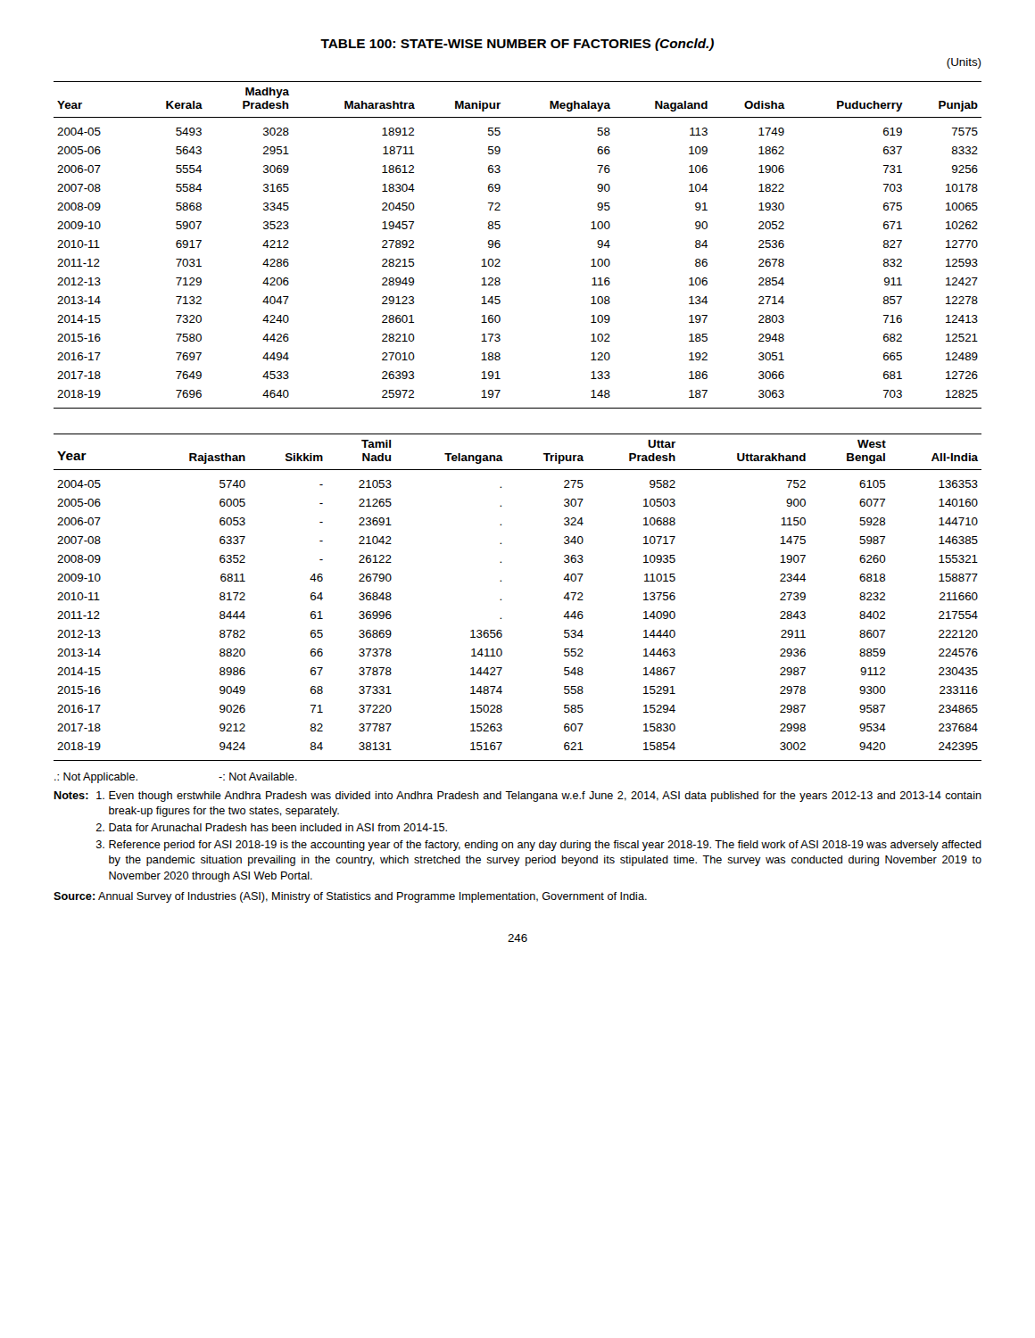TABLE 100: STATE-WISE NUMBER OF FACTORIES (Concld.)
(Units)
| Year | Kerala | Madhya Pradesh | Maharashtra | Manipur | Meghalaya | Nagaland | Odisha | Puducherry | Punjab |
| --- | --- | --- | --- | --- | --- | --- | --- | --- | --- |
| 2004-05 | 5493 | 3028 | 18912 | 55 | 58 | 113 | 1749 | 619 | 7575 |
| 2005-06 | 5643 | 2951 | 18711 | 59 | 66 | 109 | 1862 | 637 | 8332 |
| 2006-07 | 5554 | 3069 | 18612 | 63 | 76 | 106 | 1906 | 731 | 9256 |
| 2007-08 | 5584 | 3165 | 18304 | 69 | 90 | 104 | 1822 | 703 | 10178 |
| 2008-09 | 5868 | 3345 | 20450 | 72 | 95 | 91 | 1930 | 675 | 10065 |
| 2009-10 | 5907 | 3523 | 19457 | 85 | 100 | 90 | 2052 | 671 | 10262 |
| 2010-11 | 6917 | 4212 | 27892 | 96 | 94 | 84 | 2536 | 827 | 12770 |
| 2011-12 | 7031 | 4286 | 28215 | 102 | 100 | 86 | 2678 | 832 | 12593 |
| 2012-13 | 7129 | 4206 | 28949 | 128 | 116 | 106 | 2854 | 911 | 12427 |
| 2013-14 | 7132 | 4047 | 29123 | 145 | 108 | 134 | 2714 | 857 | 12278 |
| 2014-15 | 7320 | 4240 | 28601 | 160 | 109 | 197 | 2803 | 716 | 12413 |
| 2015-16 | 7580 | 4426 | 28210 | 173 | 102 | 185 | 2948 | 682 | 12521 |
| 2016-17 | 7697 | 4494 | 27010 | 188 | 120 | 192 | 3051 | 665 | 12489 |
| 2017-18 | 7649 | 4533 | 26393 | 191 | 133 | 186 | 3066 | 681 | 12726 |
| 2018-19 | 7696 | 4640 | 25972 | 197 | 148 | 187 | 3063 | 703 | 12825 |
| Year | Rajasthan | Sikkim | Tamil Nadu | Telangana | Tripura | Uttar Pradesh | Uttarakhand | West Bengal | All-India |
| --- | --- | --- | --- | --- | --- | --- | --- | --- | --- |
| 2004-05 | 5740 | - | 21053 | . | 275 | 9582 | 752 | 6105 | 136353 |
| 2005-06 | 6005 | - | 21265 | . | 307 | 10503 | 900 | 6077 | 140160 |
| 2006-07 | 6053 | - | 23691 | . | 324 | 10688 | 1150 | 5928 | 144710 |
| 2007-08 | 6337 | - | 21042 | . | 340 | 10717 | 1475 | 5987 | 146385 |
| 2008-09 | 6352 | - | 26122 | . | 363 | 10935 | 1907 | 6260 | 155321 |
| 2009-10 | 6811 | 46 | 26790 | . | 407 | 11015 | 2344 | 6818 | 158877 |
| 2010-11 | 8172 | 64 | 36848 | . | 472 | 13756 | 2739 | 8232 | 211660 |
| 2011-12 | 8444 | 61 | 36996 | . | 446 | 14090 | 2843 | 8402 | 217554 |
| 2012-13 | 8782 | 65 | 36869 | 13656 | 534 | 14440 | 2911 | 8607 | 222120 |
| 2013-14 | 8820 | 66 | 37378 | 14110 | 552 | 14463 | 2936 | 8859 | 224576 |
| 2014-15 | 8986 | 67 | 37878 | 14427 | 548 | 14867 | 2987 | 9112 | 230435 |
| 2015-16 | 9049 | 68 | 37331 | 14874 | 558 | 15291 | 2978 | 9300 | 233116 |
| 2016-17 | 9026 | 71 | 37220 | 15028 | 585 | 15294 | 2987 | 9587 | 234865 |
| 2017-18 | 9212 | 82 | 37787 | 15263 | 607 | 15830 | 2998 | 9534 | 237684 |
| 2018-19 | 9424 | 84 | 38131 | 15167 | 621 | 15854 | 3002 | 9420 | 242395 |
.: Not Applicable. -: Not Available.
Notes:
Even though erstwhile Andhra Pradesh was divided into Andhra Pradesh and Telangana w.e.f June 2, 2014, ASI data published for the years 2012-13 and 2013-14 contain break-up figures for the two states, separately.
Data for Arunachal Pradesh has been included in ASI from 2014-15.
Reference period for ASI 2018-19 is the accounting year of the factory, ending on any day during the fiscal year 2018-19. The field work of ASI 2018-19 was adversely affected by the pandemic situation prevailing in the country, which stretched the survey period beyond its stipulated time. The survey was conducted during November 2019 to November 2020 through ASI Web Portal.
Source: Annual Survey of Industries (ASI), Ministry of Statistics and Programme Implementation, Government of India.
246